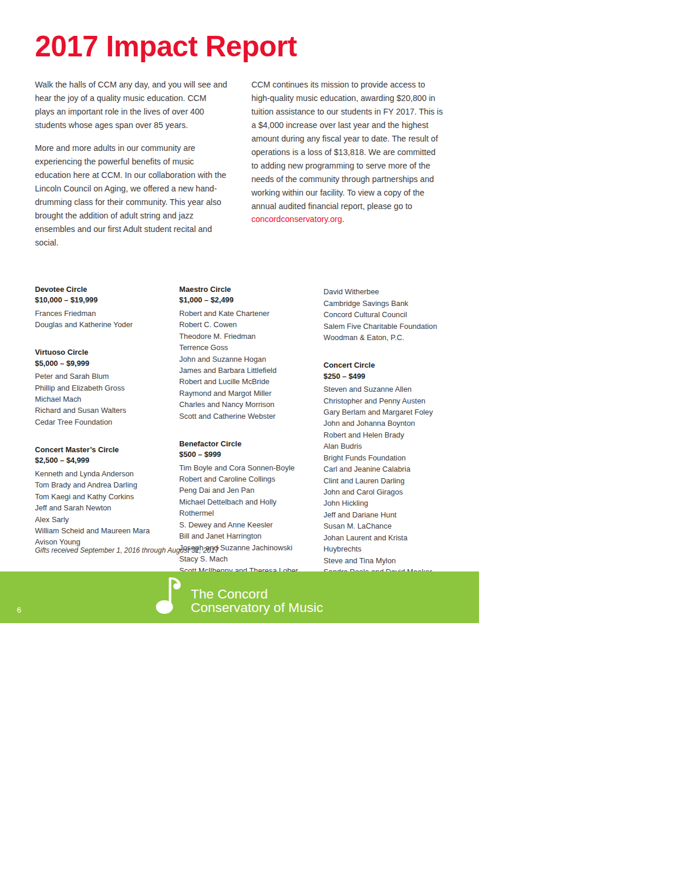2017 Impact Report
Walk the halls of CCM any day, and you will see and hear the joy of a quality music education. CCM plays an important role in the lives of over 400 students whose ages span over 85 years.
More and more adults in our community are experiencing the powerful benefits of music education here at CCM. In our collaboration with the Lincoln Council on Aging, we offered a new hand-drumming class for their community. This year also brought the addition of adult string and jazz ensembles and our first Adult student recital and social.
CCM continues its mission to provide access to high-quality music education, awarding $20,800 in tuition assistance to our students in FY 2017. This is a $4,000 increase over last year and the highest amount during any fiscal year to date. The result of operations is a loss of $13,818. We are committed to adding new programming to serve more of the needs of the community through partnerships and working within our facility. To view a copy of the annual audited financial report, please go to concordconservatory.org.
Devotee Circle$10,000 – $19,999
Frances Friedman
Douglas and Katherine Yoder
Virtuoso Circle$5,000 – $9,999
Peter and Sarah Blum
Phillip and Elizabeth Gross
Michael Mach
Richard and Susan Walters
Cedar Tree Foundation
Concert Master’s Circle$2,500 – $4,999
Kenneth and Lynda Anderson
Tom Brady and Andrea Darling
Tom Kaegi and Kathy Corkins
Jeff and Sarah Newton
Alex Sarly
William Scheid and Maureen Mara
Avison Young
Maestro Circle$1,000 – $2,499
Robert and Kate Chartener
Robert C. Cowen
Theodore M. Friedman
Terrence Goss
John and Suzanne Hogan
James and Barbara Littlefield
Robert and Lucille McBride
Raymond and Margot Miller
Charles and Nancy Morrison
Scott and Catherine Webster
Benefactor Circle$500 – $999
Tim Boyle and Cora Sonnen-Boyle
Robert and Caroline Collings
Peng Dai and Jen Pan
Michael Dettelbach and Holly Rothermel
S. Dewey and Anne Keesler
Bill and Janet Harrington
Joseph and Suzanne Jachinowski
Stacy S. Mach
Scott McIlhenny and Theresa Lober
Gib Metcalf and Rebecca Winborn
Alan and Kush Smith
Jon Sutton and Fran Lewitter
Andrea Yanes-Taylor
David Witherbee
Cambridge Savings Bank
Concord Cultural Council
Salem Five Charitable Foundation
Woodman & Eaton, P.C.
Concert Circle$250 – $499
Steven and Suzanne Allen
Christopher and Penny Austen
Gary Berlam and Margaret Foley
John and Johanna Boynton
Robert and Helen Brady
Alan Budris
Bright Funds Foundation
Carl and Jeanine Calabria
Clint and Lauren Darling
John and Carol Giragos
John Hickling
Jeff and Dariane Hunt
Susan M. LaChance
Johan Laurent and Krista Huybrechts
Steve and Tina Mylon
Sandra Poole and David Meeker
Daniel Riordan
Wade Rubinstein and Jill Block
Chris and Nicole Saia
Russ Wolf and Martha Gilpatrick
Gifts received September 1, 2016 through August 31, 2017
6
The Concord
Conservatory of Music